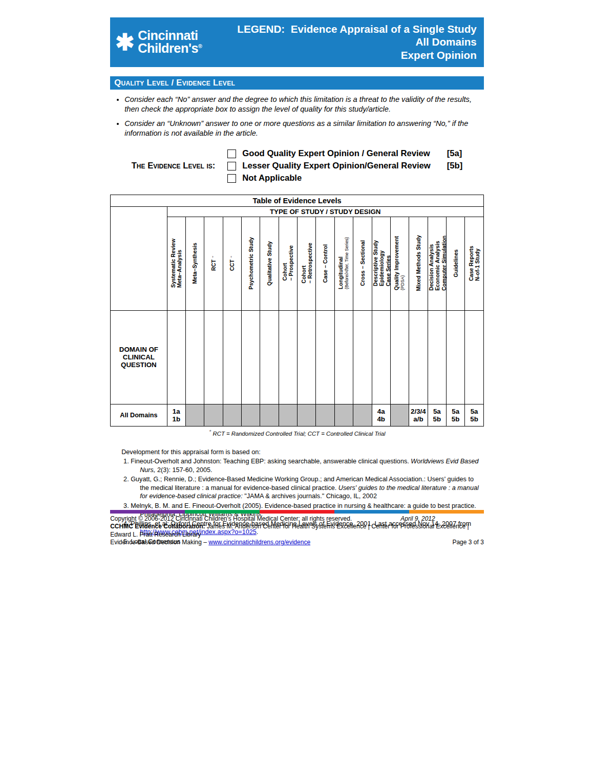✱
Cincinnati
Children's®
LEGEND: Evidence Appraisal of a Single Study
All Domains
Expert Opinion
Quality Level / Evidence Level
Consider each “No” answer and the degree to which this limitation is a threat to the validity of the results, then check the appropriate box to assign the level of quality for this study/article.
Consider an “Unknown” answer to one or more questions as a similar limitation to answering “No,” if the information is not available in the article.
| The Evidence Level is: | | Good Quality Expert Opinion / General Review | [5a] |
| | Lesser Quality Expert Opinion/General Review | [5b] |
| | Not Applicable | |
| Table of Evidence Levels |
| | TYPE OF STUDY / STUDY DESIGN |
| Systematic Review Meta–Analysis | Meta–Synthesis | RCT ⁺ | CCT ⁺ | Psychometric Study | Qualitative Study | Cohort – Prospective | Cohort – Retrospective | Case – Control | Longitudinal (Before/After, Time Series) | Cross – Sectional | Descriptive Study Epidemiology Case Series | Quality Improvement (PDSA) | Mixed Methods Study | Decision Analysis Economic Analysis Computer Simulation | Guidelines | Case Reports N-of-1 Study |
| DOMAIN OF CLINICAL QUESTION | | | | | | | | | | | | | | | | | |
| All Domains | 1a 1b | | | | | | | | | | | 4a 4b | | 2/3/4 a/b | 5a 5b | 5a 5b | 5a 5b |
⁺ RCT = Randomized Controlled Trial; CCT = Controlled Clinical Trial
Development for this appraisal form is based on:
Fineout-Overholt and Johnston: Teaching EBP: asking searchable, answerable clinical questions. Worldviews Evid Based Nurs, 2(3): 157-60, 2005.
Guyatt, G.; Rennie, D.; Evidence-Based Medicine Working Group.; and American Medical Association.: Users' guides to the medical literature : a manual for evidence-based clinical practice. Users' guides to the medical literature : a manual for evidence-based clinical practice: "JAMA & archives journals." Chicago, IL, 2002
Melnyk, B. M. and E. Fineout-Overholt (2005). Evidence-based practice in nursing & healthcare: a guide to best practice. Philadelphia, Lippincott Williams & Wilkins.
Phillips, et al: Oxford Centre for Evidence-based Medicine Levels of Evidence, 2001. Last accessed Nov 14, 2007 from http://www.cebm.net/index.aspx?o=1025.
Local Consensus
Copyright © 2006-2012 Cincinnati Children's Hospital Medical Center; all rights reserved. April 9, 2012
CCHMC Evidence Collaboration: James M. Anderson Center for Health Systems Excellence | Center for Professional Excellence | Edward L. Pratt Research Library
Evidence-Based Decision Making – www.cincinnatichildrens.org/evidence Page 3 of 3